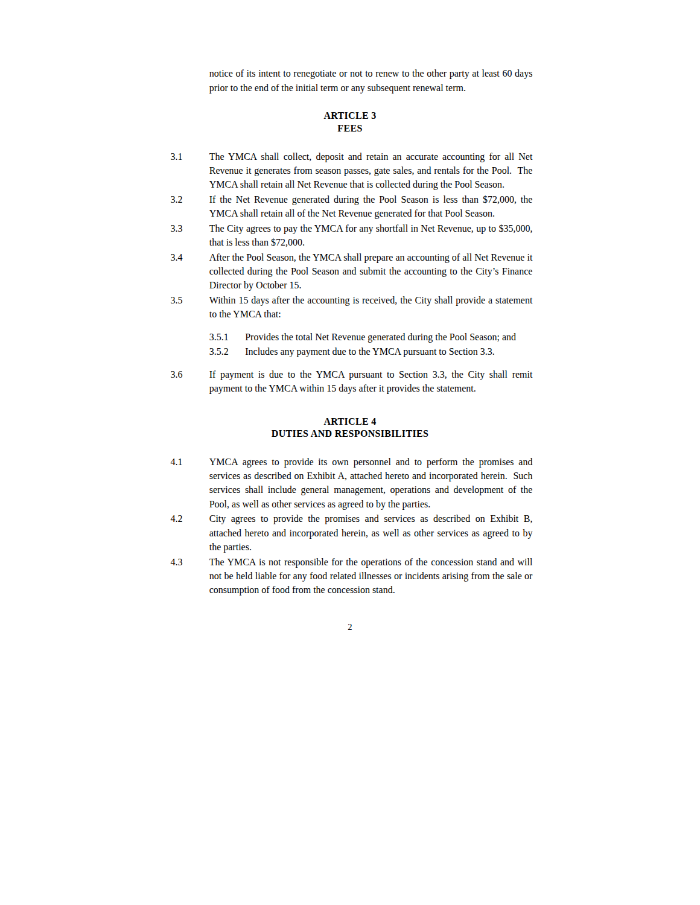notice of its intent to renegotiate or not to renew to the other party at least 60 days prior to the end of the initial term or any subsequent renewal term.
ARTICLE 3FEES
3.1
The YMCA shall collect, deposit and retain an accurate accounting for all Net Revenue it generates from season passes, gate sales, and rentals for the Pool. The YMCA shall retain all Net Revenue that is collected during the Pool Season.
3.2
If the Net Revenue generated during the Pool Season is less than $72,000, the YMCA shall retain all of the Net Revenue generated for that Pool Season.
3.3
The City agrees to pay the YMCA for any shortfall in Net Revenue, up to $35,000, that is less than $72,000.
3.4
After the Pool Season, the YMCA shall prepare an accounting of all Net Revenue it collected during the Pool Season and submit the accounting to the City’s Finance Director by October 15.
3.5
Within 15 days after the accounting is received, the City shall provide a statement to the YMCA that:
3.5.1
Provides the total Net Revenue generated during the Pool Season; and
3.5.2
Includes any payment due to the YMCA pursuant to Section 3.3.
3.6
If payment is due to the YMCA pursuant to Section 3.3, the City shall remit payment to the YMCA within 15 days after it provides the statement.
ARTICLE 4DUTIES AND RESPONSIBILITIES
4.1
YMCA agrees to provide its own personnel and to perform the promises and services as described on Exhibit A, attached hereto and incorporated herein. Such services shall include general management, operations and development of the Pool, as well as other services as agreed to by the parties.
4.2
City agrees to provide the promises and services as described on Exhibit B, attached hereto and incorporated herein, as well as other services as agreed to by the parties.
4.3
The YMCA is not responsible for the operations of the concession stand and will not be held liable for any food related illnesses or incidents arising from the sale or consumption of food from the concession stand.
2